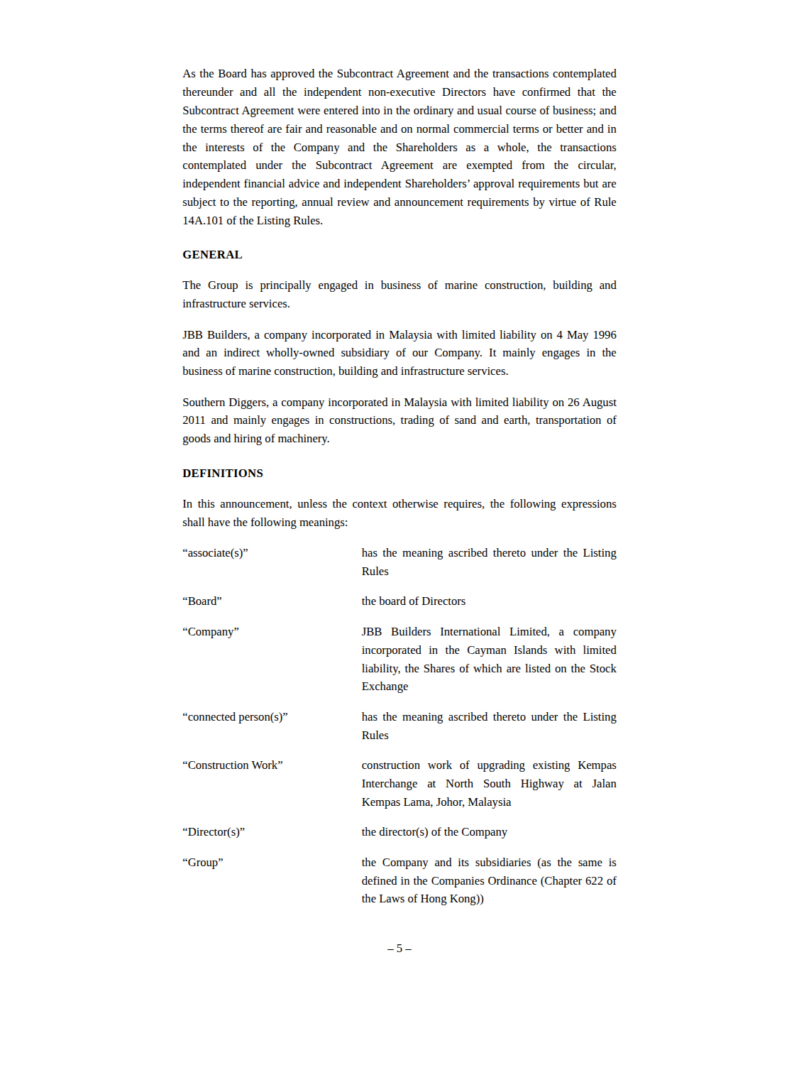As the Board has approved the Subcontract Agreement and the transactions contemplated thereunder and all the independent non-executive Directors have confirmed that the Subcontract Agreement were entered into in the ordinary and usual course of business; and the terms thereof are fair and reasonable and on normal commercial terms or better and in the interests of the Company and the Shareholders as a whole, the transactions contemplated under the Subcontract Agreement are exempted from the circular, independent financial advice and independent Shareholders’ approval requirements but are subject to the reporting, annual review and announcement requirements by virtue of Rule 14A.101 of the Listing Rules.
GENERAL
The Group is principally engaged in business of marine construction, building and infrastructure services.
JBB Builders, a company incorporated in Malaysia with limited liability on 4 May 1996 and an indirect wholly-owned subsidiary of our Company. It mainly engages in the business of marine construction, building and infrastructure services.
Southern Diggers, a company incorporated in Malaysia with limited liability on 26 August 2011 and mainly engages in constructions, trading of sand and earth, transportation of goods and hiring of machinery.
DEFINITIONS
In this announcement, unless the context otherwise requires, the following expressions shall have the following meanings:
| “associate(s)” | has the meaning ascribed thereto under the Listing Rules |
| “Board” | the board of Directors |
| “Company” | JBB Builders International Limited, a company incorporated in the Cayman Islands with limited liability, the Shares of which are listed on the Stock Exchange |
| “connected person(s)” | has the meaning ascribed thereto under the Listing Rules |
| “Construction Work” | construction work of upgrading existing Kempas Interchange at North South Highway at Jalan Kempas Lama, Johor, Malaysia |
| “Director(s)” | the director(s) of the Company |
| “Group” | the Company and its subsidiaries (as the same is defined in the Companies Ordinance (Chapter 622 of the Laws of Hong Kong)) |
– 5 –